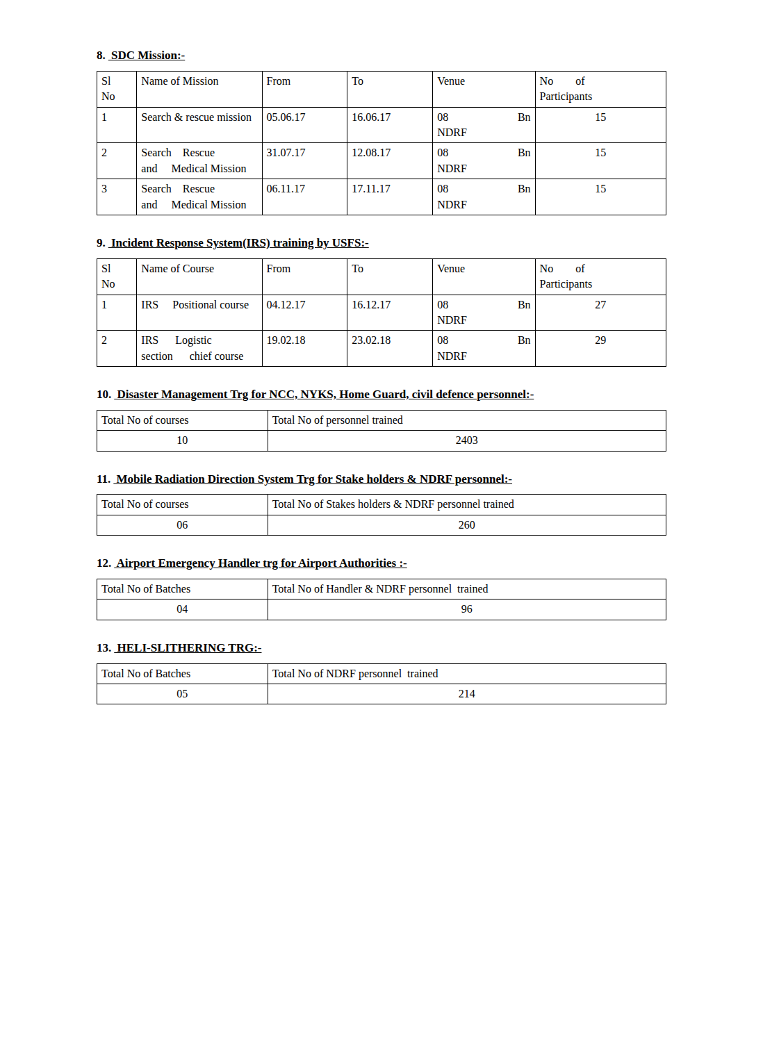8. SDC Mission:-
| Sl No | Name of Mission | From | To | Venue | No of Participants |
| 1 | Search & rescue mission | 05.06.17 | 16.06.17 | 08 Bn NDRF | 15 |
| 2 | Search Rescue and Medical Mission | 31.07.17 | 12.08.17 | 08 Bn NDRF | 15 |
| 3 | Search Rescue and Medical Mission | 06.11.17 | 17.11.17 | 08 Bn NDRF | 15 |
9. Incident Response System(IRS) training by USFS:-
| Sl No | Name of Course | From | To | Venue | No of Participants |
| 1 | IRS Positional course | 04.12.17 | 16.12.17 | 08 Bn NDRF | 27 |
| 2 | IRS Logistic section chief course | 19.02.18 | 23.02.18 | 08 Bn NDRF | 29 |
10. Disaster Management Trg for NCC, NYKS, Home Guard, civil defence personnel:-
| Total No of courses | Total No of personnel trained |
| 10 | 2403 |
11. Mobile Radiation Direction System Trg for Stake holders & NDRF personnel:-
| Total No of courses | Total No of Stakes holders & NDRF personnel trained |
| 06 | 260 |
12. Airport Emergency Handler trg for Airport Authorities :-
| Total No of Batches | Total No of Handler & NDRF personnel trained |
| 04 | 96 |
13. HELI-SLITHERING TRG:-
| Total No of Batches | Total No of NDRF personnel trained |
| 05 | 214 |